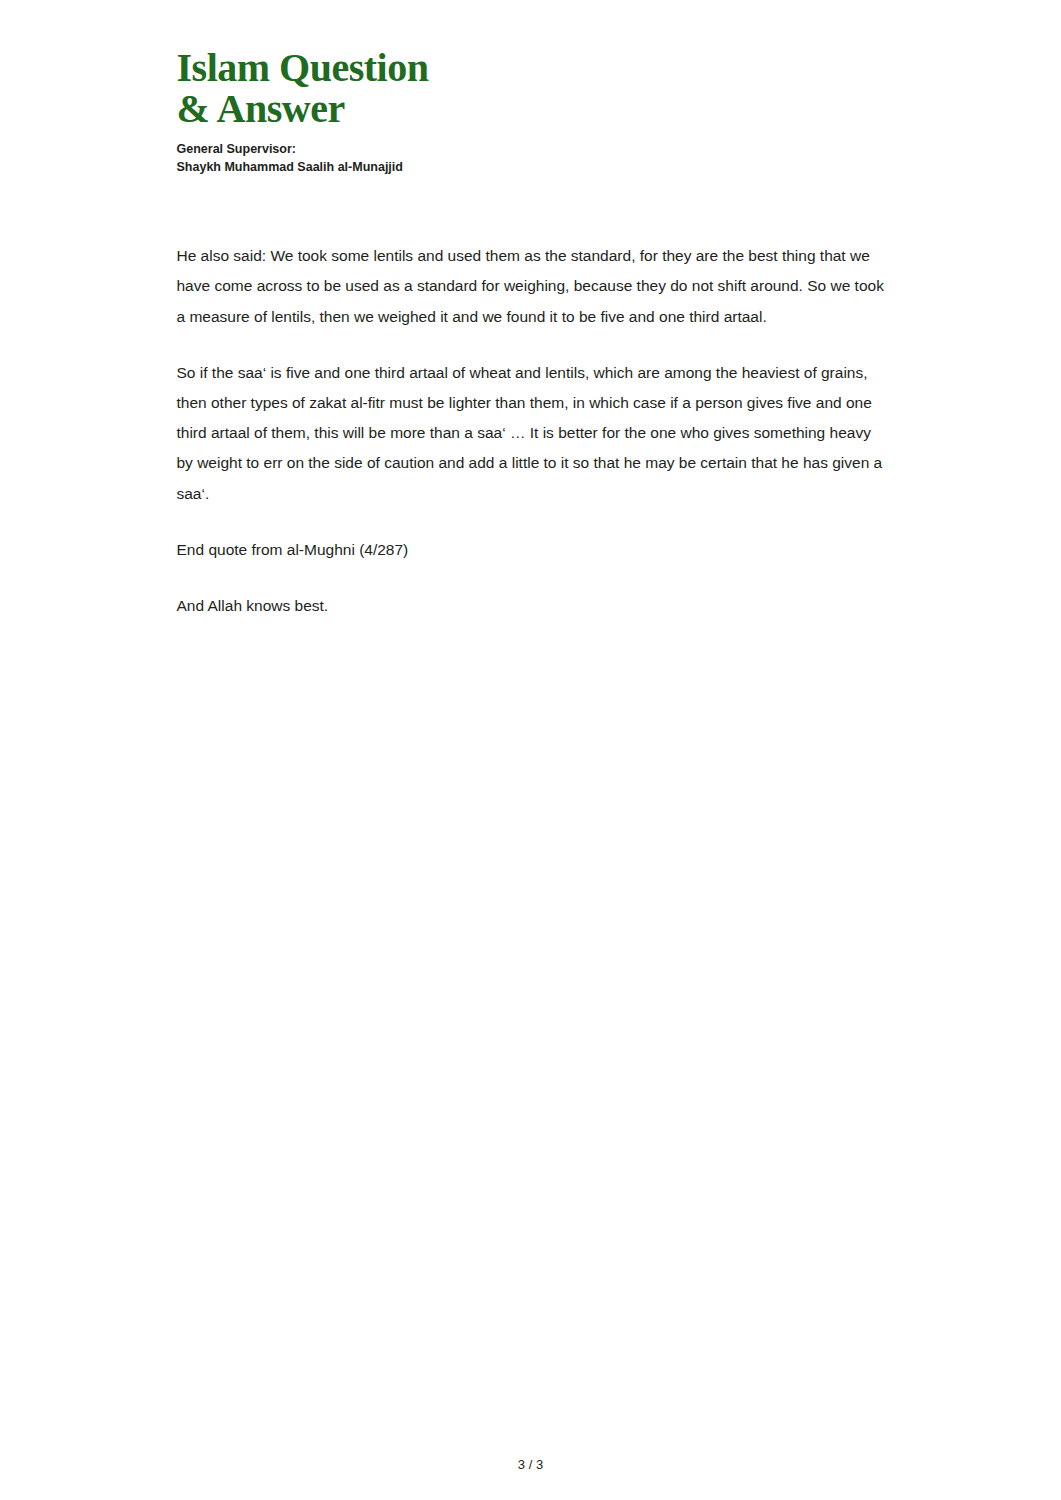Islam Question
& Answer
General Supervisor:
Shaykh Muhammad Saalih al-Munajjid
He also said: We took some lentils and used them as the standard, for they are the best thing that we have come across to be used as a standard for weighing, because they do not shift around. So we took a measure of lentils, then we weighed it and we found it to be five and one third artaal.
So if the saa‘ is five and one third artaal of wheat and lentils, which are among the heaviest of grains, then other types of zakat al-fitr must be lighter than them, in which case if a person gives five and one third artaal of them, this will be more than a saa‘ … It is better for the one who gives something heavy by weight to err on the side of caution and add a little to it so that he may be certain that he has given a saa‘.
End quote from al-Mughni (4/287)
And Allah knows best.
3 / 3